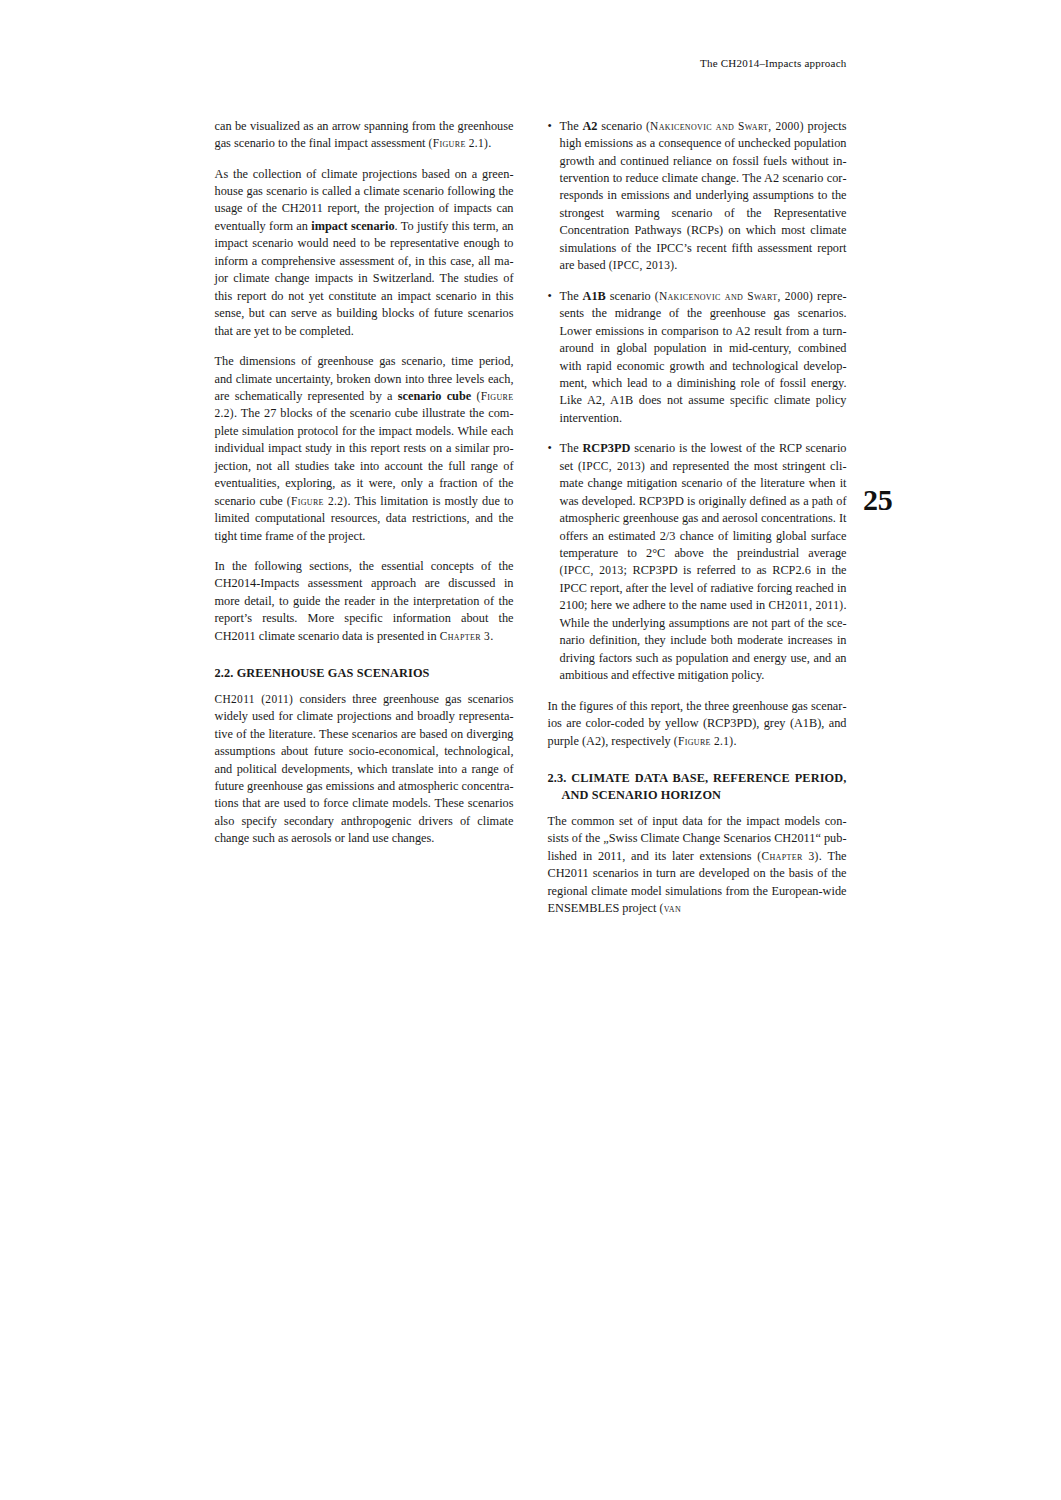The CH2014–Impacts approach
25
can be visualized as an arrow spanning from the greenhouse gas scenario to the final impact assessment (Figure 2.1).
As the collection of climate projections based on a greenhouse gas scenario is called a climate scenario following the usage of the CH2011 report, the projection of impacts can eventually form an impact scenario. To justify this term, an impact scenario would need to be representative enough to inform a comprehensive assessment of, in this case, all major climate change impacts in Switzerland. The studies of this report do not yet constitute an impact scenario in this sense, but can serve as building blocks of future scenarios that are yet to be completed.
The dimensions of greenhouse gas scenario, time period, and climate uncertainty, broken down into three levels each, are schematically represented by a scenario cube (Figure 2.2). The 27 blocks of the scenario cube illustrate the complete simulation protocol for the impact models. While each individual impact study in this report rests on a similar projection, not all studies take into account the full range of eventualities, exploring, as it were, only a fraction of the scenario cube (Figure 2.2). This limitation is mostly due to limited computational resources, data restrictions, and the tight time frame of the project.
In the following sections, the essential concepts of the CH2014-Impacts assessment approach are discussed in more detail, to guide the reader in the interpretation of the report’s results. More specific information about the CH2011 climate scenario data is presented in Chapter 3.
2.2. Greenhouse gas scenarios
CH2011 (2011) considers three greenhouse gas scenarios widely used for climate projections and broadly representative of the literature. These scenarios are based on diverging assumptions about future socio-economical, technological, and political developments, which translate into a range of future greenhouse gas emissions and atmospheric concentrations that are used to force climate models. These scenarios also specify secondary anthropogenic drivers of climate change such as aerosols or land use changes.
The A2 scenario (Nakicenovic and Swart, 2000) projects high emissions as a consequence of unchecked population growth and continued reliance on fossil fuels without intervention to reduce climate change. The A2 scenario corresponds in emissions and underlying assumptions to the strongest warming scenario of the Representative Concentration Pathways (RCPs) on which most climate simulations of the IPCC’s recent fifth assessment report are based (IPCC, 2013).
The A1B scenario (Nakicenovic and Swart, 2000) represents the midrange of the greenhouse gas scenarios. Lower emissions in comparison to A2 result from a turnaround in global population in mid-century, combined with rapid economic growth and technological development, which lead to a diminishing role of fossil energy. Like A2, A1B does not assume specific climate policy intervention.
The RCP3PD scenario is the lowest of the RCP scenario set (IPCC, 2013) and represented the most stringent climate change mitigation scenario of the literature when it was developed. RCP3PD is originally defined as a path of atmospheric greenhouse gas and aerosol concentrations. It offers an estimated 2/3 chance of limiting global surface temperature to 2°C above the preindustrial average (IPCC, 2013; RCP3PD is referred to as RCP2.6 in the IPCC report, after the level of radiative forcing reached in 2100; here we adhere to the name used in CH2011, 2011). While the underlying assumptions are not part of the scenario definition, they include both moderate increases in driving factors such as population and energy use, and an ambitious and effective mitigation policy.
In the figures of this report, the three greenhouse gas scenarios are color-coded by yellow (RCP3PD), grey (A1B), and purple (A2), respectively (Figure 2.1).
2.3. Climate data base, reference period, and scenario horizon
The common set of input data for the impact models consists of the „Swiss Climate Change Scenarios CH2011“ published in 2011, and its later extensions (Chapter 3). The CH2011 scenarios in turn are developed on the basis of the regional climate model simulations from the European-wide ENSEMBLES project (van